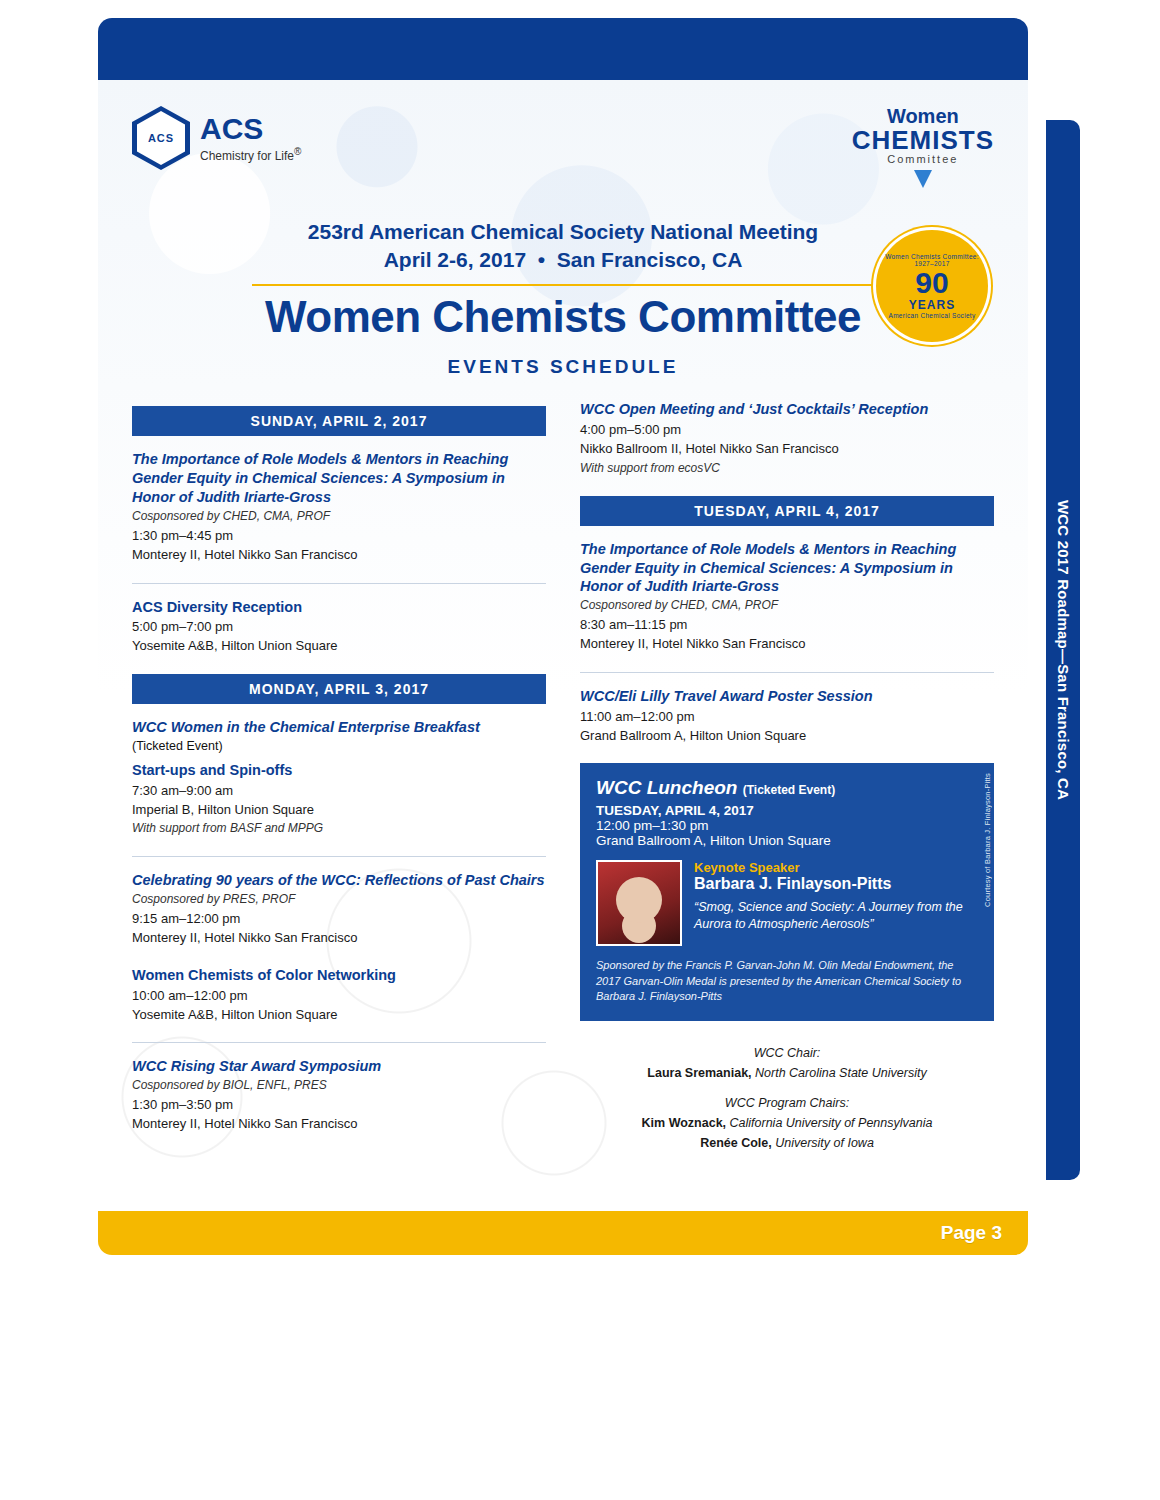WCC 2017 Roadmap—San Francisco, CA
ACS
ACS
Chemistry for Life®
Women
CHEMISTS
Committee
Women Chemists Committee: 1927–2017
90
YEARS
American Chemical Society
253rd American Chemical Society National Meeting
April 2-6, 2017 • San Francisco, CA
Women Chemists Committee
EVENTS SCHEDULE
SUNDAY, APRIL 2, 2017
The Importance of Role Models & Mentors in Reaching Gender Equity in Chemical Sciences: A Symposium in Honor of Judith Iriarte-Gross
Cosponsored by CHED, CMA, PROF
1:30 pm–4:45 pm
Monterey II, Hotel Nikko San Francisco
ACS Diversity Reception
5:00 pm–7:00 pm
Yosemite A&B, Hilton Union Square
MONDAY, APRIL 3, 2017
WCC Women in the Chemical Enterprise Breakfast
(Ticketed Event)
Start-ups and Spin-offs
7:30 am–9:00 am
Imperial B, Hilton Union Square
With support from BASF and MPPG
Celebrating 90 years of the WCC: Reflections of Past Chairs
Cosponsored by PRES, PROF
9:15 am–12:00 pm
Monterey II, Hotel Nikko San Francisco
Women Chemists of Color Networking
10:00 am–12:00 pm
Yosemite A&B, Hilton Union Square
WCC Rising Star Award Symposium
Cosponsored by BIOL, ENFL, PRES
1:30 pm–3:50 pm
Monterey II, Hotel Nikko San Francisco
WCC Open Meeting and ‘Just Cocktails’ Reception
4:00 pm–5:00 pm
Nikko Ballroom II, Hotel Nikko San Francisco
With support from ecosVC
TUESDAY, APRIL 4, 2017
The Importance of Role Models & Mentors in Reaching Gender Equity in Chemical Sciences: A Symposium in Honor of Judith Iriarte-Gross
Cosponsored by CHED, CMA, PROF
8:30 am–11:15 pm
Monterey II, Hotel Nikko San Francisco
WCC/Eli Lilly Travel Award Poster Session
11:00 am–12:00 pm
Grand Ballroom A, Hilton Union Square
Courtesy of Barbara J. Finlayson-Pitts
WCC Luncheon (Ticketed Event)
TUESDAY, APRIL 4, 2017
12:00 pm–1:30 pm
Grand Ballroom A, Hilton Union Square
Keynote Speaker
Barbara J. Finlayson-Pitts
“Smog, Science and Society: A Journey from the Aurora to Atmospheric Aerosols”
Sponsored by the Francis P. Garvan-John M. Olin Medal Endowment, the 2017 Garvan-Olin Medal is presented by the American Chemical Society to Barbara J. Finlayson-Pitts
WCC Chair:
Laura Sremaniak, North Carolina State University
WCC Program Chairs:
Kim Woznack, California University of Pennsylvania
Renée Cole, University of Iowa
Page 3